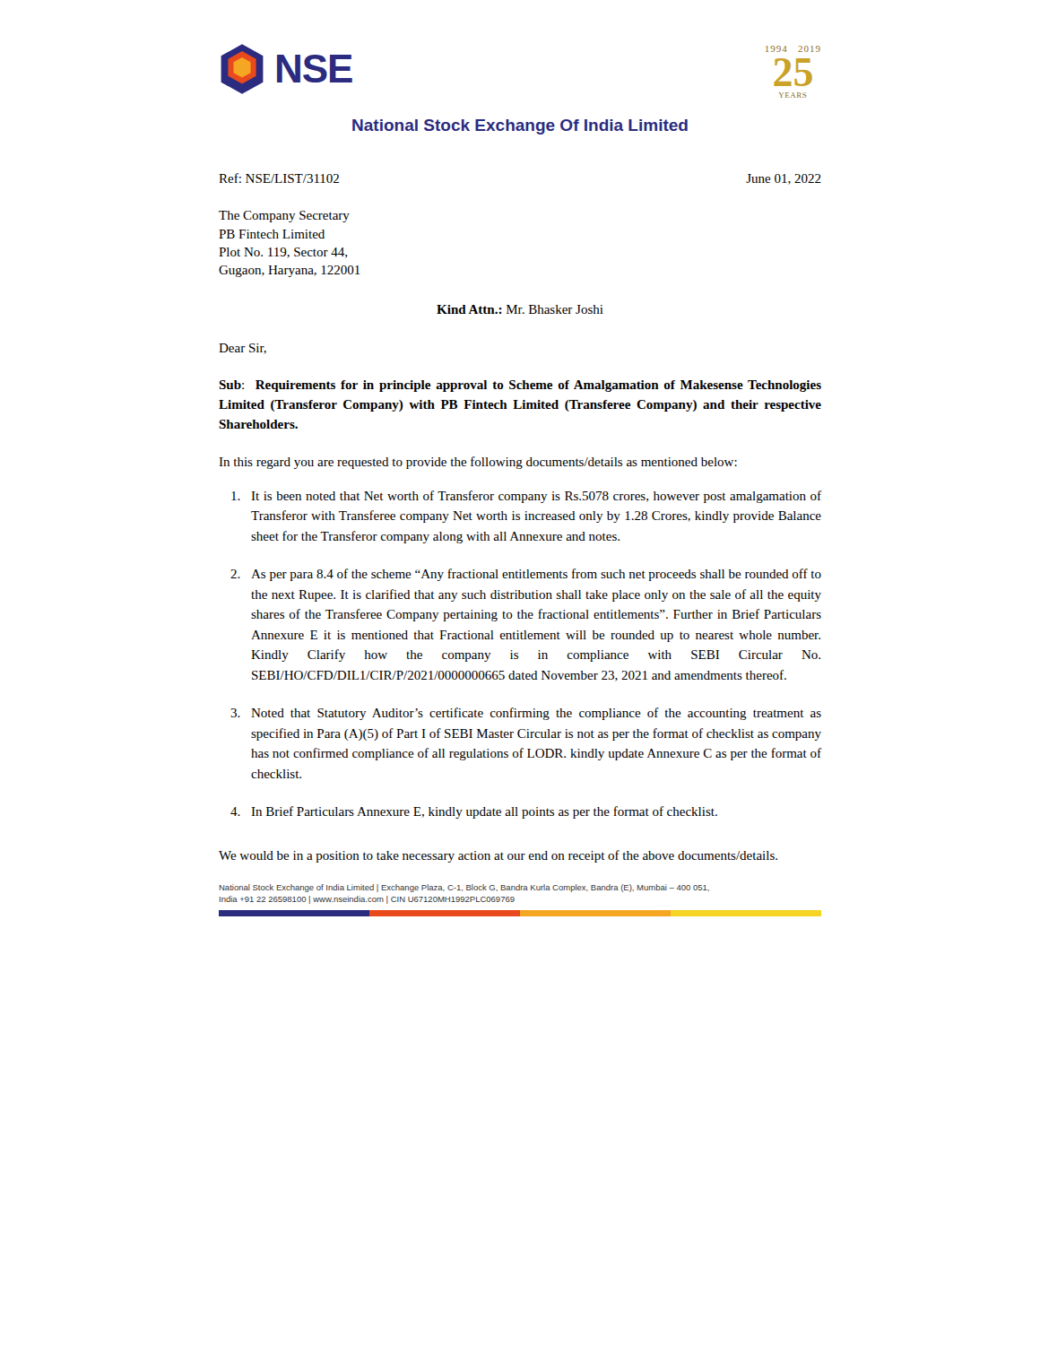NSE
1994 2019
25
YEARS
National Stock Exchange Of India Limited
Ref: NSE/LIST/31102
June 01, 2022
The Company Secretary
PB Fintech Limited
Plot No. 119, Sector 44,
Gugaon, Haryana, 122001
Kind Attn.: Mr. Bhasker Joshi
Dear Sir,
Sub: Requirements for in principle approval to Scheme of Amalgamation of Makesense Technologies Limited (Transferor Company) with PB Fintech Limited (Transferee Company) and their respective Shareholders.
In this regard you are requested to provide the following documents/details as mentioned below:
It is been noted that Net worth of Transferor company is Rs.5078 crores, however post amalgamation of Transferor with Transferee company Net worth is increased only by 1.28 Crores, kindly provide Balance sheet for the Transferor company along with all Annexure and notes.
As per para 8.4 of the scheme “Any fractional entitlements from such net proceeds shall be rounded off to the next Rupee. It is clarified that any such distribution shall take place only on the sale of all the equity shares of the Transferee Company pertaining to the fractional entitlements”. Further in Brief Particulars Annexure E it is mentioned that Fractional entitlement will be rounded up to nearest whole number. Kindly Clarify how the company is in compliance with SEBI Circular No. SEBI/HO/CFD/DIL1/CIR/P/2021/0000000665 dated November 23, 2021 and amendments thereof.
Noted that Statutory Auditor’s certificate confirming the compliance of the accounting treatment as specified in Para (A)(5) of Part I of SEBI Master Circular is not as per the format of checklist as company has not confirmed compliance of all regulations of LODR. kindly update Annexure C as per the format of checklist.
In Brief Particulars Annexure E, kindly update all points as per the format of checklist.
We would be in a position to take necessary action at our end on receipt of the above documents/details.
National Stock Exchange of India Limited | Exchange Plaza, C-1, Block G, Bandra Kurla Complex, Bandra (E), Mumbai – 400 051,
India +91 22 26598100 | www.nseindia.com | CIN U67120MH1992PLC069769